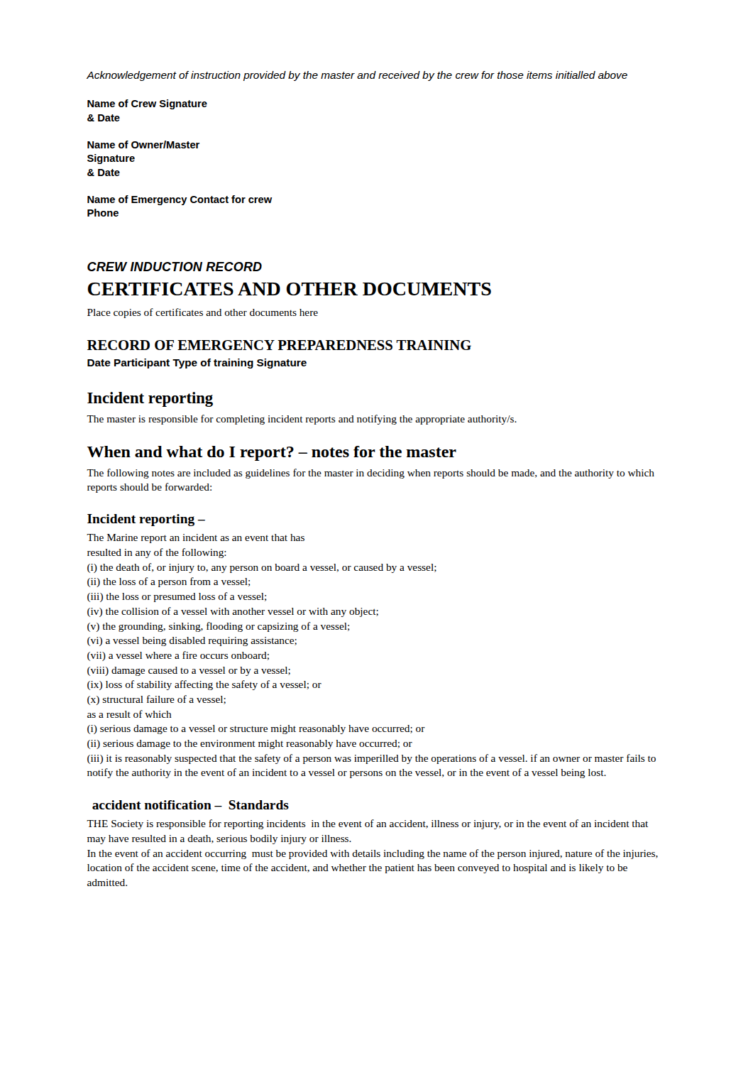Acknowledgement of instruction provided by the master and received by the crew for those items initialled above
Name of Crew Signature
& Date
Name of Owner/Master
Signature
& Date
Name of Emergency Contact for crew
Phone
CREW INDUCTION RECORD
CERTIFICATES AND OTHER DOCUMENTS
Place copies of certificates and other documents here
RECORD OF EMERGENCY PREPAREDNESS TRAINING
Date Participant Type of training Signature
Incident reporting
The master is responsible for completing incident reports and notifying the appropriate authority/s.
When and what do I report? – notes for the master
The following notes are included as guidelines for the master in deciding when reports should be made, and the authority to which reports should be forwarded:
Incident reporting –
The Marine report an incident as an event that has
resulted in any of the following:
(i) the death of, or injury to, any person on board a vessel, or caused by a vessel;
(ii) the loss of a person from a vessel;
(iii) the loss or presumed loss of a vessel;
(iv) the collision of a vessel with another vessel or with any object;
(v) the grounding, sinking, flooding or capsizing of a vessel;
(vi) a vessel being disabled requiring assistance;
(vii) a vessel where a fire occurs onboard;
(viii) damage caused to a vessel or by a vessel;
(ix) loss of stability affecting the safety of a vessel; or
(x) structural failure of a vessel;
as a result of which
(i) serious damage to a vessel or structure might reasonably have occurred; or
(ii) serious damage to the environment might reasonably have occurred; or
(iii) it is reasonably suspected that the safety of a person was imperilled by the operations of a vessel. if an owner or master fails to notify the authority in the event of an incident to a vessel or persons on the vessel, or in the event of a vessel being lost.
accident notification – Standards
THE Society is responsible for reporting incidents in the event of an accident, illness or injury, or in the event of an incident that may have resulted in a death, serious bodily injury or illness.
In the event of an accident occurring must be provided with details including the name of the person injured, nature of the injuries, location of the accident scene, time of the accident, and whether the patient has been conveyed to hospital and is likely to be admitted.